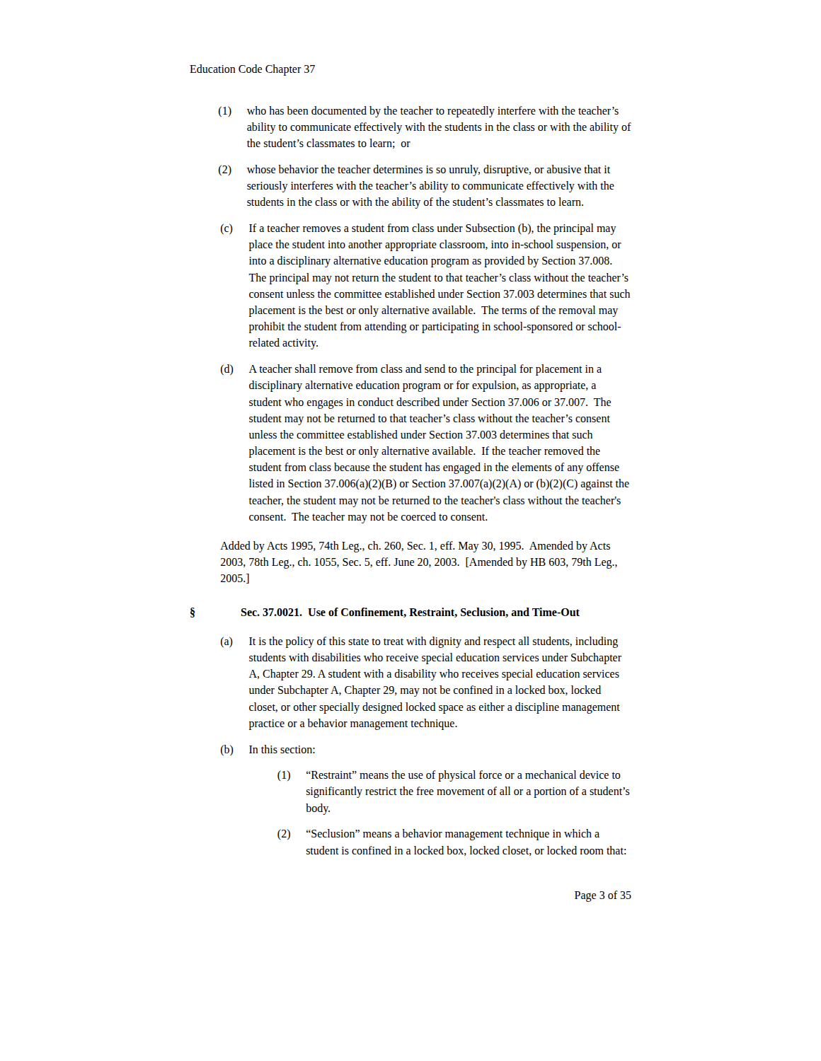Education Code Chapter 37
(1) who has been documented by the teacher to repeatedly interfere with the teacher’s ability to communicate effectively with the students in the class or with the ability of the student’s classmates to learn; or
(2) whose behavior the teacher determines is so unruly, disruptive, or abusive that it seriously interferes with the teacher’s ability to communicate effectively with the students in the class or with the ability of the student’s classmates to learn.
(c) If a teacher removes a student from class under Subsection (b), the principal may place the student into another appropriate classroom, into in-school suspension, or into a disciplinary alternative education program as provided by Section 37.008. The principal may not return the student to that teacher’s class without the teacher’s consent unless the committee established under Section 37.003 determines that such placement is the best or only alternative available. The terms of the removal may prohibit the student from attending or participating in school-sponsored or school-related activity.
(d) A teacher shall remove from class and send to the principal for placement in a disciplinary alternative education program or for expulsion, as appropriate, a student who engages in conduct described under Section 37.006 or 37.007. The student may not be returned to that teacher’s class without the teacher’s consent unless the committee established under Section 37.003 determines that such placement is the best or only alternative available. If the teacher removed the student from class because the student has engaged in the elements of any offense listed in Section 37.006(a)(2)(B) or Section 37.007(a)(2)(A) or (b)(2)(C) against the teacher, the student may not be returned to the teacher's class without the teacher's consent. The teacher may not be coerced to consent.
Added by Acts 1995, 74th Leg., ch. 260, Sec. 1, eff. May 30, 1995. Amended by Acts 2003, 78th Leg., ch. 1055, Sec. 5, eff. June 20, 2003. [Amended by HB 603, 79th Leg., 2005.]
§Sec. 37.0021. Use of Confinement, Restraint, Seclusion, and Time-Out
(a) It is the policy of this state to treat with dignity and respect all students, including students with disabilities who receive special education services under Subchapter A, Chapter 29. A student with a disability who receives special education services under Subchapter A, Chapter 29, may not be confined in a locked box, locked closet, or other specially designed locked space as either a discipline management practice or a behavior management technique.
(b) In this section:
(1)“Restraint” means the use of physical force or a mechanical device to significantly restrict the free movement of all or a portion of a student’s body.
(2)“Seclusion” means a behavior management technique in which a student is confined in a locked box, locked closet, or locked room that:
Page 3 of 35